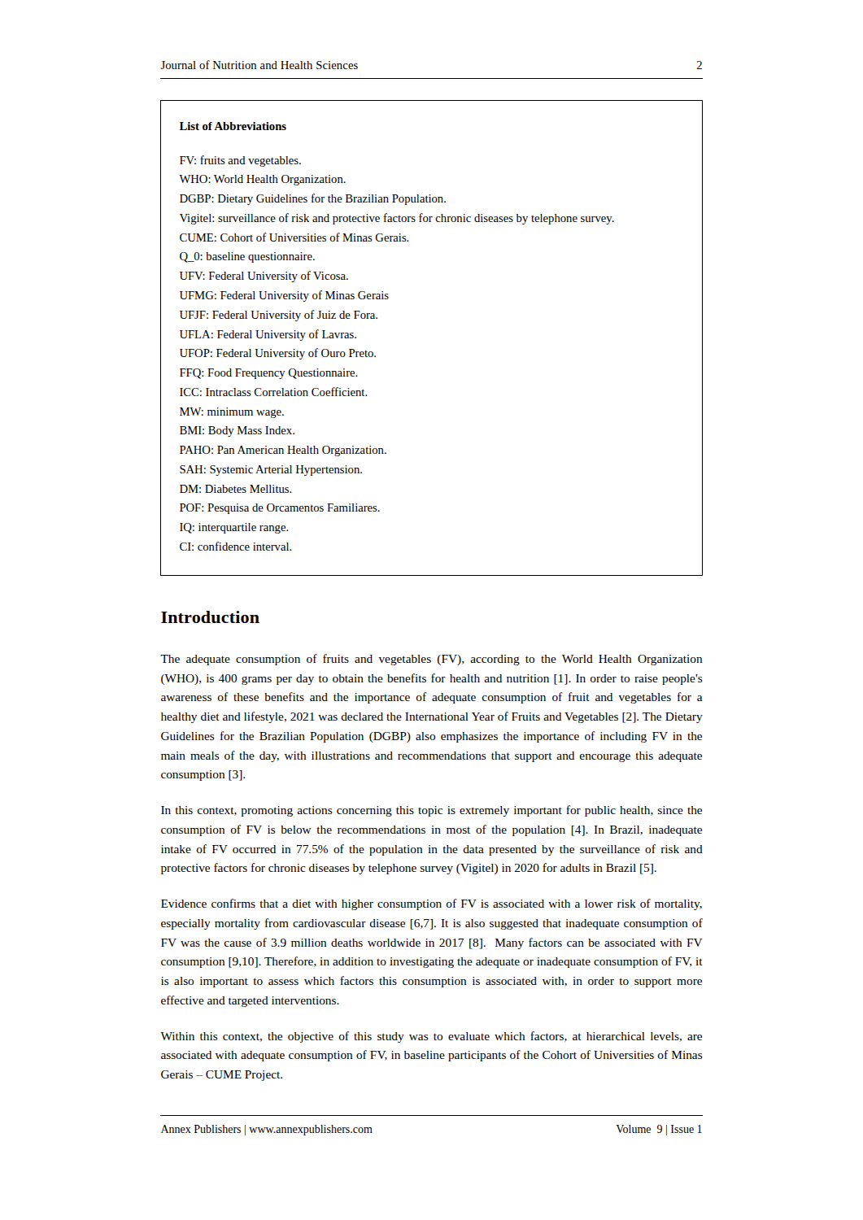Journal of Nutrition and Health Sciences
2
List of Abbreviations
FV: fruits and vegetables.
WHO: World Health Organization.
DGBP: Dietary Guidelines for the Brazilian Population.
Vigitel: surveillance of risk and protective factors for chronic diseases by telephone survey.
CUME: Cohort of Universities of Minas Gerais.
Q_0: baseline questionnaire.
UFV: Federal University of Vicosa.
UFMG: Federal University of Minas Gerais
UFJF: Federal University of Juiz de Fora.
UFLA: Federal University of Lavras.
UFOP: Federal University of Ouro Preto.
FFQ: Food Frequency Questionnaire.
ICC: Intraclass Correlation Coefficient.
MW: minimum wage.
BMI: Body Mass Index.
PAHO: Pan American Health Organization.
SAH: Systemic Arterial Hypertension.
DM: Diabetes Mellitus.
POF: Pesquisa de Orcamentos Familiares.
IQ: interquartile range.
CI: confidence interval.
Introduction
The adequate consumption of fruits and vegetables (FV), according to the World Health Organization (WHO), is 400 grams per day to obtain the benefits for health and nutrition [1]. In order to raise people's awareness of these benefits and the importance of adequate consumption of fruit and vegetables for a healthy diet and lifestyle, 2021 was declared the International Year of Fruits and Vegetables [2]. The Dietary Guidelines for the Brazilian Population (DGBP) also emphasizes the importance of including FV in the main meals of the day, with illustrations and recommendations that support and encourage this adequate consumption [3].
In this context, promoting actions concerning this topic is extremely important for public health, since the consumption of FV is below the recommendations in most of the population [4]. In Brazil, inadequate intake of FV occurred in 77.5% of the population in the data presented by the surveillance of risk and protective factors for chronic diseases by telephone survey (Vigitel) in 2020 for adults in Brazil [5].
Evidence confirms that a diet with higher consumption of FV is associated with a lower risk of mortality, especially mortality from cardiovascular disease [6,7]. It is also suggested that inadequate consumption of FV was the cause of 3.9 million deaths worldwide in 2017 [8]. Many factors can be associated with FV consumption [9,10]. Therefore, in addition to investigating the adequate or inadequate consumption of FV, it is also important to assess which factors this consumption is associated with, in order to support more effective and targeted interventions.
Within this context, the objective of this study was to evaluate which factors, at hierarchical levels, are associated with adequate consumption of FV, in baseline participants of the Cohort of Universities of Minas Gerais – CUME Project.
Annex Publishers | www.annexpublishers.com
Volume 9 | Issue 1